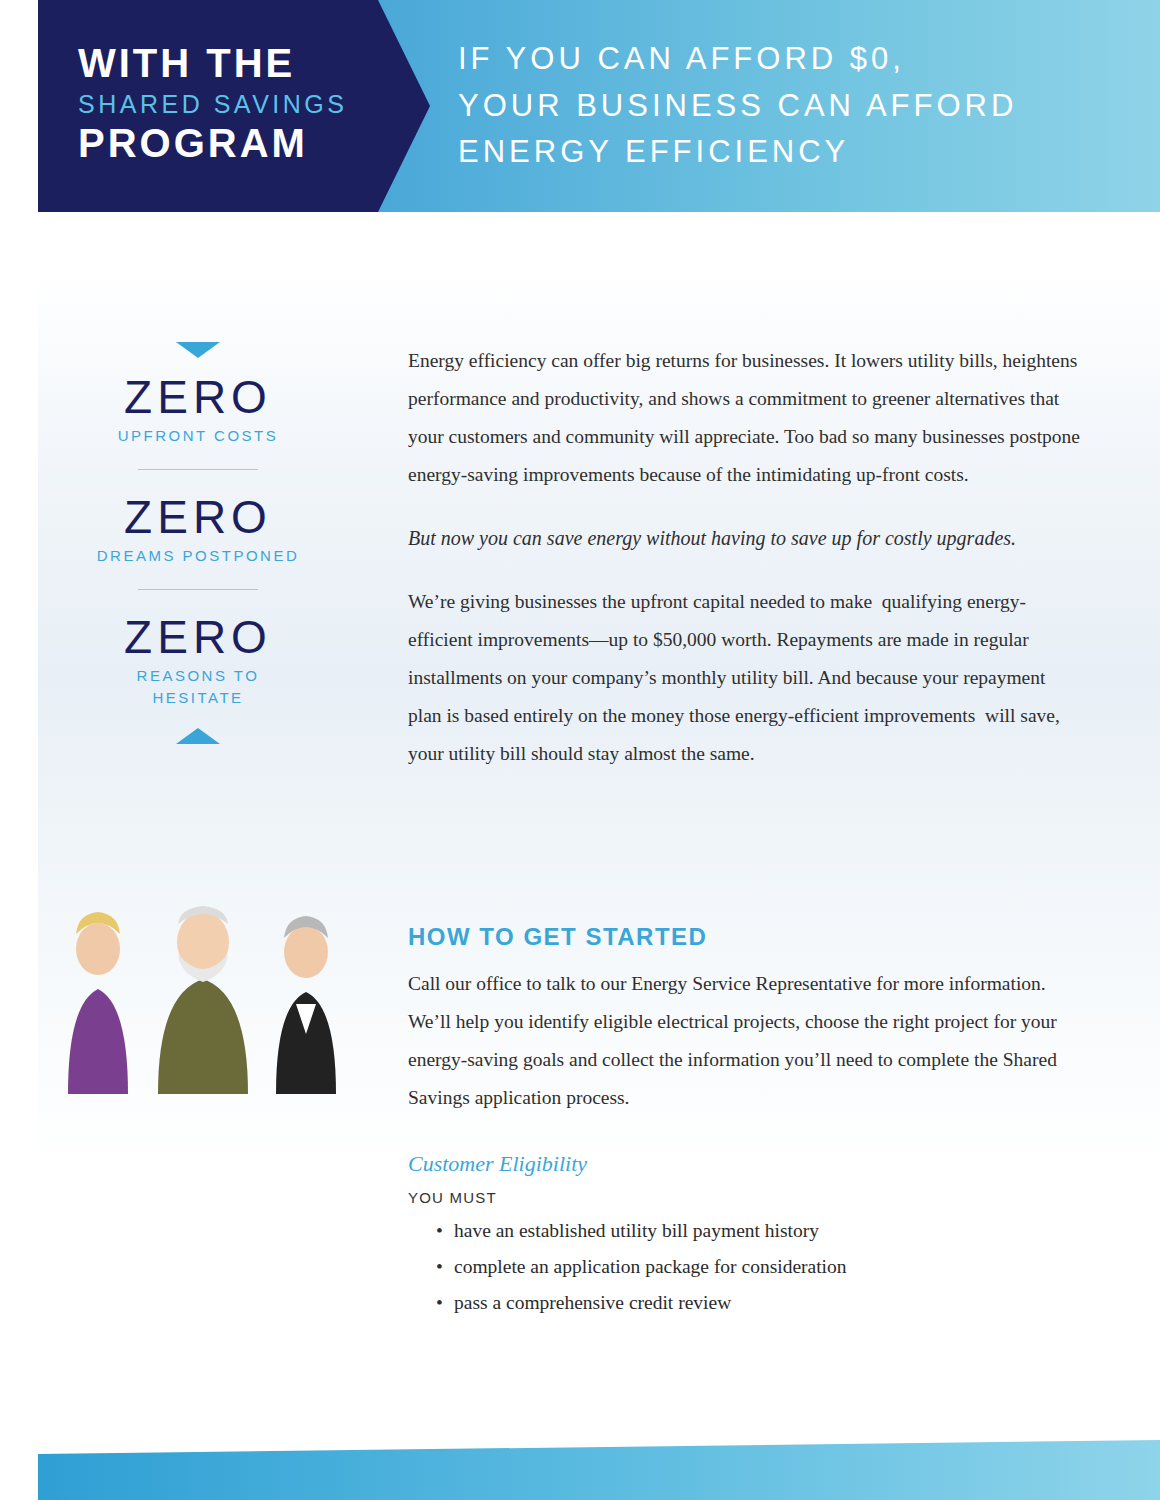WITH THE
SHARED SAVINGS
PROGRAM
If you can afford $0,
your business can afford
energy efficiency
ZERO
Upfront Costs
ZERO
Dreams Postponed
ZERO
Reasons to
Hesitate
Energy efficiency can offer big returns for businesses. It lowers utility bills, heightens performance and productivity, and shows a commitment to greener alternatives that your customers and community will appreciate. Too bad so many businesses postpone energy-saving improvements because of the intimidating up-front costs.
But now you can save energy without having to save up for costly upgrades.
We’re giving businesses the upfront capital needed to make qualifying energy-efficient improvements—up to $50,000 worth. Repayments are made in regular installments on your company’s monthly utility bill. And because your repayment plan is based entirely on the money those energy-efficient improvements will save, your utility bill should stay almost the same.
How to Get Started
Call our office to talk to our Energy Service Representative for more information. We’ll help you identify eligible electrical projects, choose the right project for your energy-saving goals and collect the information you’ll need to complete the Shared Savings application process.
Customer Eligibility
You must
have an established utility bill payment history
complete an application package for consideration
pass a comprehensive credit review